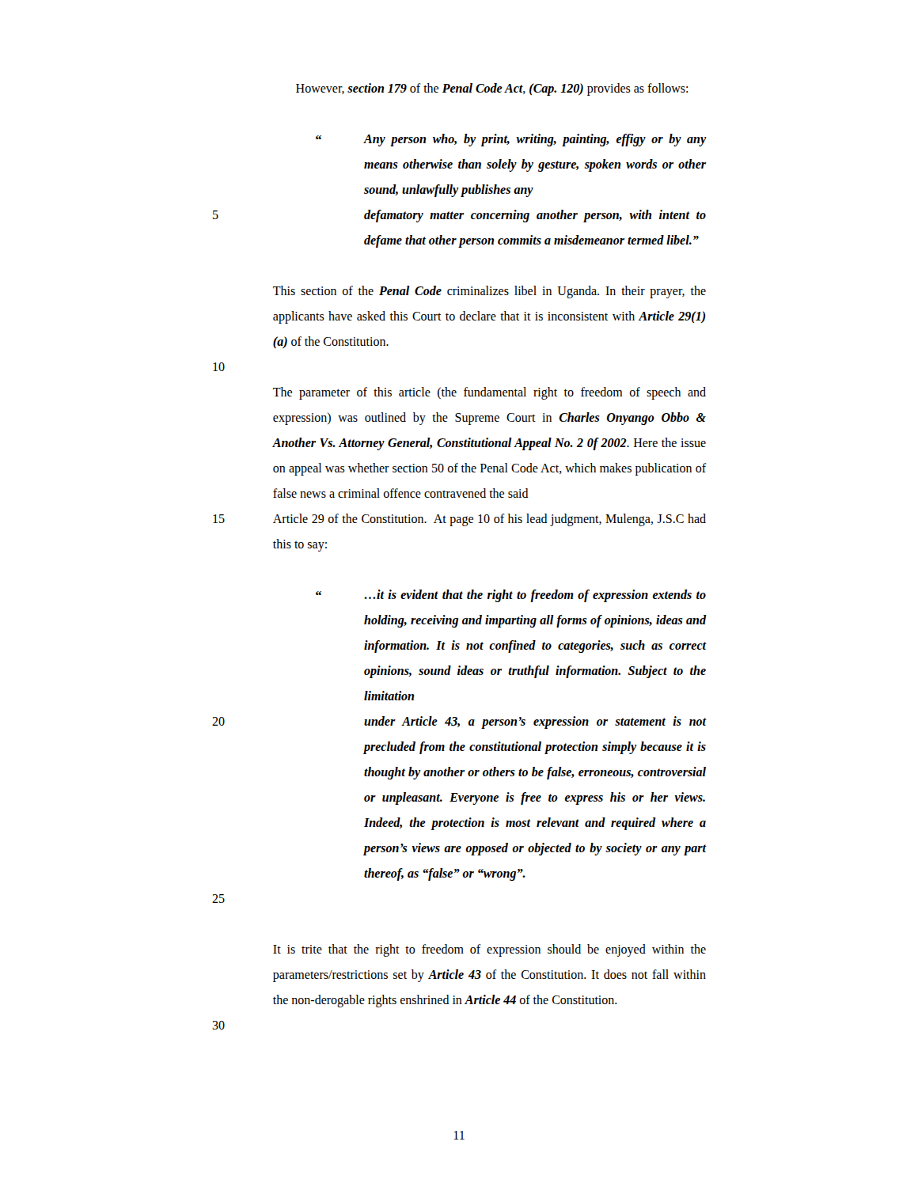0
However, section 179 of the Penal Code Act, (Cap. 120) provides as follows:
“
Any person who, by print, writing, painting, effigy or by any means otherwise than solely by gesture, spoken words or other sound, unlawfully publishes any
5
defamatory matter concerning another person, with intent to defame that other person commits a misdemeanor termed libel.”
This section of the Penal Code criminalizes libel in Uganda. In their prayer, the applicants have asked this Court to declare that it is inconsistent with Article 29(1)(a) of the Constitution.
10
The parameter of this article (the fundamental right to freedom of speech and expression) was outlined by the Supreme Court in Charles Onyango Obbo & Another Vs. Attorney General, Constitutional Appeal No. 2 0f 2002. Here the issue on appeal was whether section 50 of the Penal Code Act, which makes publication of false news a criminal offence contravened the said
15
Article 29 of the Constitution. At page 10 of his lead judgment, Mulenga, J.S.C had this to say:
“
…it is evident that the right to freedom of expression extends to holding, receiving and imparting all forms of opinions, ideas and information. It is not confined to categories, such as correct opinions, sound ideas or truthful information. Subject to the limitation
20
under Article 43, a person’s expression or statement is not precluded from the constitutional protection simply because it is thought by another or others to be false, erroneous, controversial or unpleasant. Everyone is free to express his or her views. Indeed, the protection is most relevant and required where a person’s views are opposed or objected to by society or any part thereof, as “false” or “wrong”.
25
It is trite that the right to freedom of expression should be enjoyed within the parameters/restrictions set by Article 43 of the Constitution. It does not fall within the non-derogable rights enshrined in Article 44 of the Constitution.
30
11